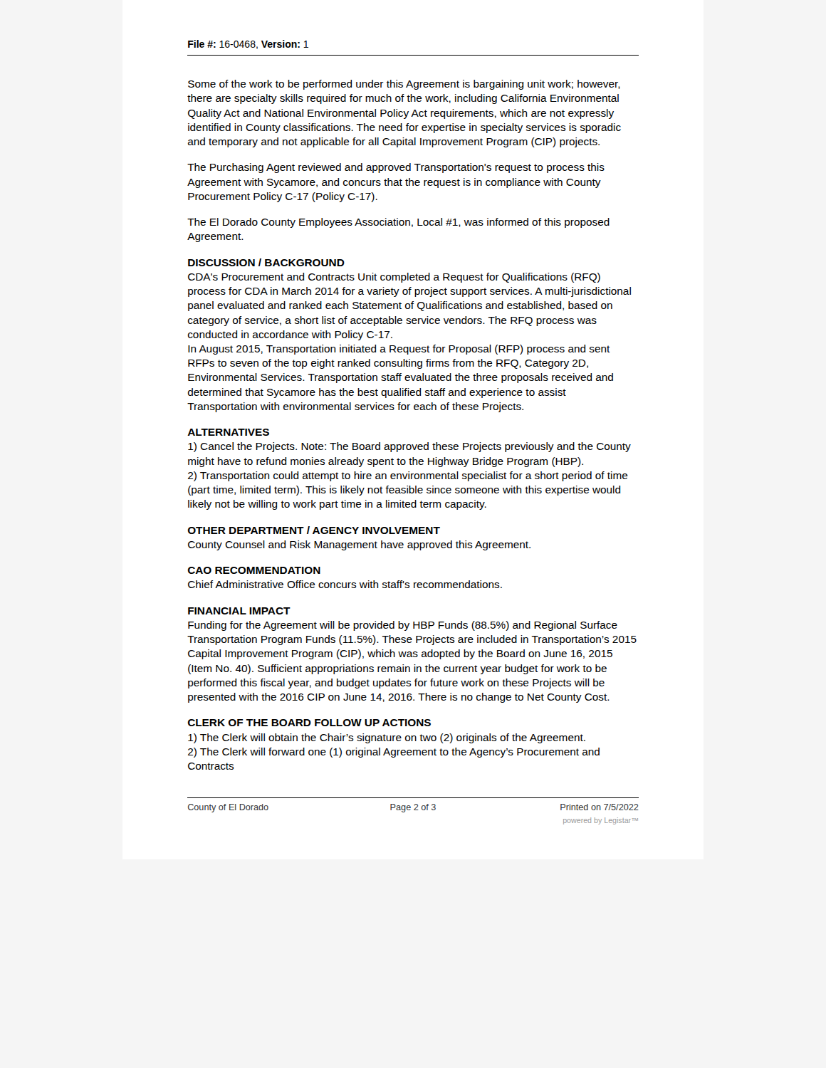File #: 16-0468, Version: 1
Some of the work to be performed under this Agreement is bargaining unit work; however, there are specialty skills required for much of the work, including California Environmental Quality Act and National Environmental Policy Act requirements, which are not expressly identified in County classifications. The need for expertise in specialty services is sporadic and temporary and not applicable for all Capital Improvement Program (CIP) projects.
The Purchasing Agent reviewed and approved Transportation's request to process this Agreement with Sycamore, and concurs that the request is in compliance with County Procurement Policy C-17 (Policy C-17).
The El Dorado County Employees Association, Local #1, was informed of this proposed Agreement.
DISCUSSION / BACKGROUND
CDA's Procurement and Contracts Unit completed a Request for Qualifications (RFQ) process for CDA in March 2014 for a variety of project support services. A multi-jurisdictional panel evaluated and ranked each Statement of Qualifications and established, based on category of service, a short list of acceptable service vendors. The RFQ process was conducted in accordance with Policy C-17.
In August 2015, Transportation initiated a Request for Proposal (RFP) process and sent RFPs to seven of the top eight ranked consulting firms from the RFQ, Category 2D, Environmental Services. Transportation staff evaluated the three proposals received and determined that Sycamore has the best qualified staff and experience to assist Transportation with environmental services for each of these Projects.
ALTERNATIVES
1) Cancel the Projects. Note: The Board approved these Projects previously and the County might have to refund monies already spent to the Highway Bridge Program (HBP).
2) Transportation could attempt to hire an environmental specialist for a short period of time (part time, limited term). This is likely not feasible since someone with this expertise would likely not be willing to work part time in a limited term capacity.
OTHER DEPARTMENT / AGENCY INVOLVEMENT
County Counsel and Risk Management have approved this Agreement.
CAO RECOMMENDATION
Chief Administrative Office concurs with staff's recommendations.
FINANCIAL IMPACT
Funding for the Agreement will be provided by HBP Funds (88.5%) and Regional Surface Transportation Program Funds (11.5%). These Projects are included in Transportation’s 2015 Capital Improvement Program (CIP), which was adopted by the Board on June 16, 2015 (Item No. 40). Sufficient appropriations remain in the current year budget for work to be performed this fiscal year, and budget updates for future work on these Projects will be presented with the 2016 CIP on June 14, 2016. There is no change to Net County Cost.
CLERK OF THE BOARD FOLLOW UP ACTIONS
1) The Clerk will obtain the Chair’s signature on two (2) originals of the Agreement.
2) The Clerk will forward one (1) original Agreement to the Agency’s Procurement and Contracts
County of El Dorado
Page 2 of 3
Printed on 7/5/2022 powered by Legistar™